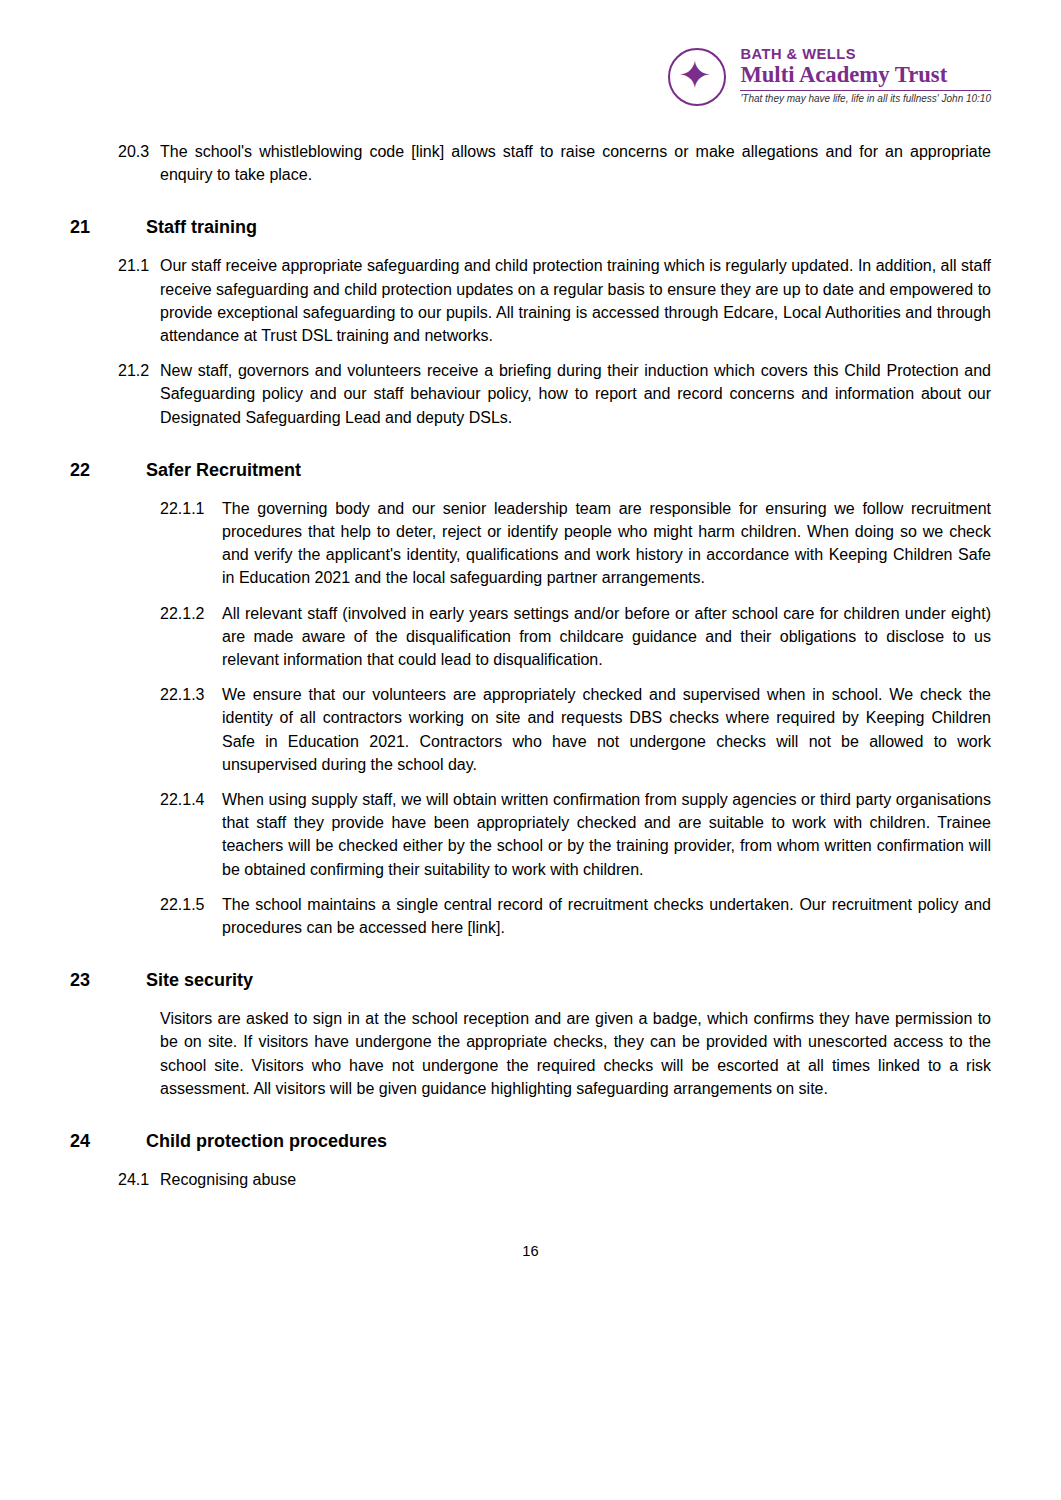✦
BATH & WELLS
Multi Academy Trust
'That they may have life, life in all its fullness' John 10:10
20.3
The school's whistleblowing code [link] allows staff to raise concerns or make allegations and for an appropriate enquiry to take place.
21 Staff training
21.1
Our staff receive appropriate safeguarding and child protection training which is regularly updated. In addition, all staff receive safeguarding and child protection updates on a regular basis to ensure they are up to date and empowered to provide exceptional safeguarding to our pupils. All training is accessed through Edcare, Local Authorities and through attendance at Trust DSL training and networks.
21.2
New staff, governors and volunteers receive a briefing during their induction which covers this Child Protection and Safeguarding policy and our staff behaviour policy, how to report and record concerns and information about our Designated Safeguarding Lead and deputy DSLs.
22 Safer Recruitment
22.1.1
The governing body and our senior leadership team are responsible for ensuring we follow recruitment procedures that help to deter, reject or identify people who might harm children. When doing so we check and verify the applicant's identity, qualifications and work history in accordance with Keeping Children Safe in Education 2021 and the local safeguarding partner arrangements.
22.1.2
All relevant staff (involved in early years settings and/or before or after school care for children under eight) are made aware of the disqualification from childcare guidance and their obligations to disclose to us relevant information that could lead to disqualification.
22.1.3
We ensure that our volunteers are appropriately checked and supervised when in school. We check the identity of all contractors working on site and requests DBS checks where required by Keeping Children Safe in Education 2021. Contractors who have not undergone checks will not be allowed to work unsupervised during the school day.
22.1.4
When using supply staff, we will obtain written confirmation from supply agencies or third party organisations that staff they provide have been appropriately checked and are suitable to work with children. Trainee teachers will be checked either by the school or by the training provider, from whom written confirmation will be obtained confirming their suitability to work with children.
22.1.5
The school maintains a single central record of recruitment checks undertaken. Our recruitment policy and procedures can be accessed here [link].
23 Site security
Visitors are asked to sign in at the school reception and are given a badge, which confirms they have permission to be on site. If visitors have undergone the appropriate checks, they can be provided with unescorted access to the school site. Visitors who have not undergone the required checks will be escorted at all times linked to a risk assessment. All visitors will be given guidance highlighting safeguarding arrangements on site.
24 Child protection procedures
24.1
Recognising abuse
16